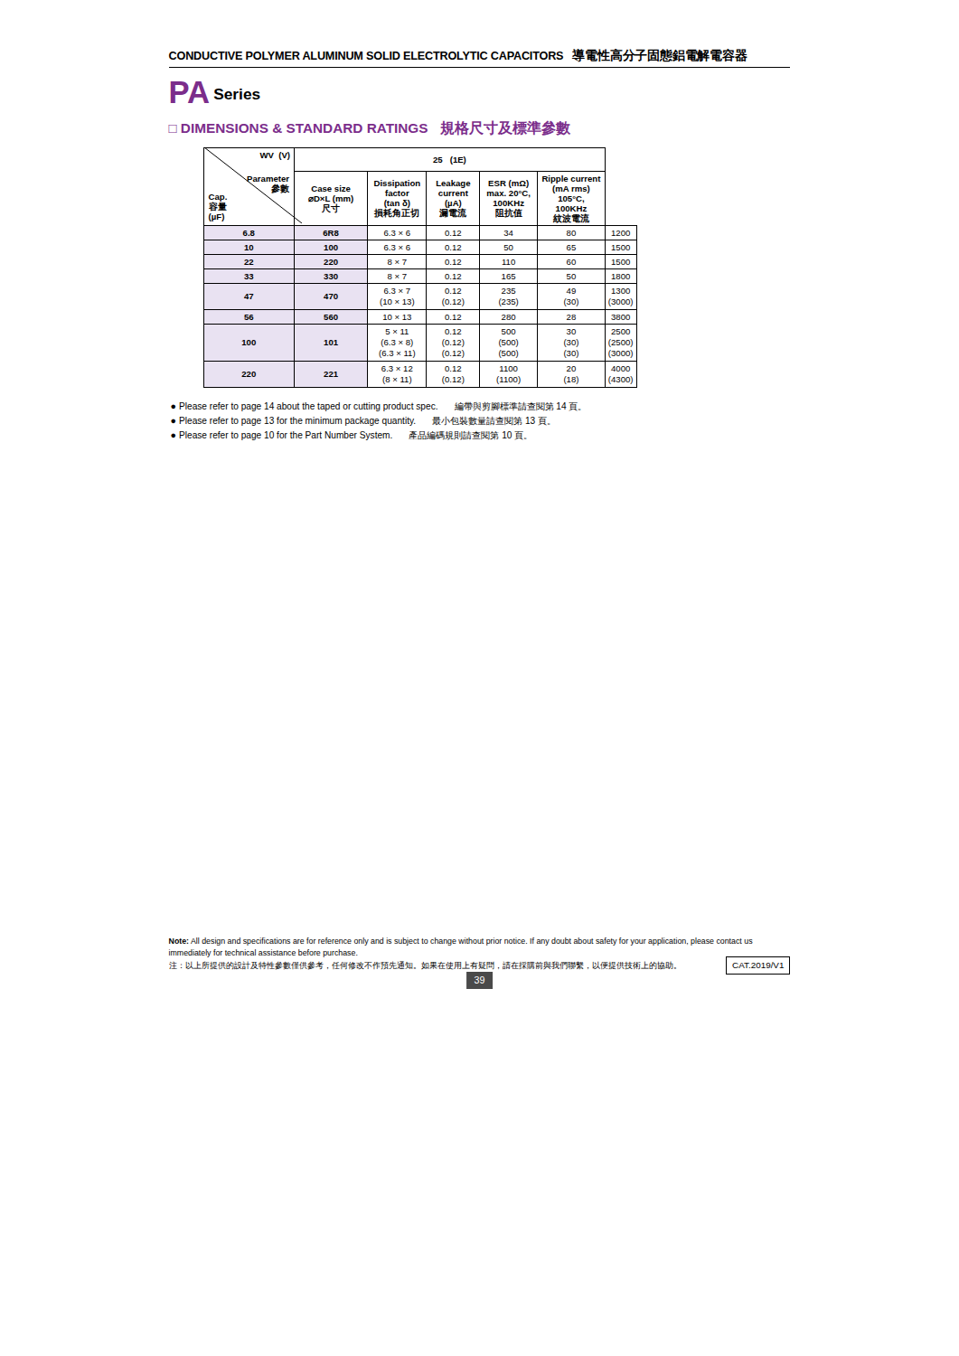CONDUCTIVE POLYMER ALUMINUM SOLID ELECTROLYTIC CAPACITORS導電性高分子固態鋁電解電容器
PASeries
□DIMENSIONS & STANDARD RATINGS規格尺寸及標準參數
| WV (V) | 25 (1E) |
| --- | --- |
| Parameter 參數 Cap. 容量 (µF) | Case size ⌀D×L (mm) 尺寸 | Dissipation factor (tan δ) 損耗角正切 | Leakage current (µA) 漏電流 | ESR (mΩ) max. 20°C, 100KHz 阻抗值 | Ripple current (mA rms) 105°C, 100KHz 紋波電流 |
| 6.8 | 6R8 | 6.3 × 6 | 0.12 | 34 | 80 | 1200 |
| 10 | 100 | 6.3 × 6 | 0.12 | 50 | 65 | 1500 |
| 22 | 220 | 8 × 7 | 0.12 | 110 | 60 | 1500 |
| 33 | 330 | 8 × 7 | 0.12 | 165 | 50 | 1800 |
| 47 | 470 | 6.3 × 7 (10 × 13) | 0.12 (0.12) | 235 (235) | 49 (30) | 1300 (3000) |
| 56 | 560 | 10 × 13 | 0.12 | 280 | 28 | 3800 |
| 100 | 101 | 5 × 11 (6.3 × 8) (6.3 × 11) | 0.12 (0.12) (0.12) | 500 (500) (500) | 30 (30) (30) | 2500 (2500) (3000) |
| 220 | 221 | 6.3 × 12 (8 × 11) | 0.12 (0.12) | 1100 (1100) | 20 (18) | 4000 (4300) |
●Please refer to page 14 about the taped or cutting product spec.編帶與剪腳標準請查閱第 14 頁。
●Please refer to page 13 for the minimum package quantity.最小包裝數量請查閱第 13 頁。
●Please refer to page 10 for the Part Number System.產品編碼規則請查閱第 10 頁。
Note: All design and specifications are for reference only and is subject to change without prior notice. If any doubt about safety for your application, please contact us immediately for technical assistance before purchase.
注：以上所提供的設計及特性參數僅供參考，任何修改不作預先通知。如果在使用上有疑問，請在採購前與我們聯繫，以便提供技術上的協助。
CAT.2019/V1
39